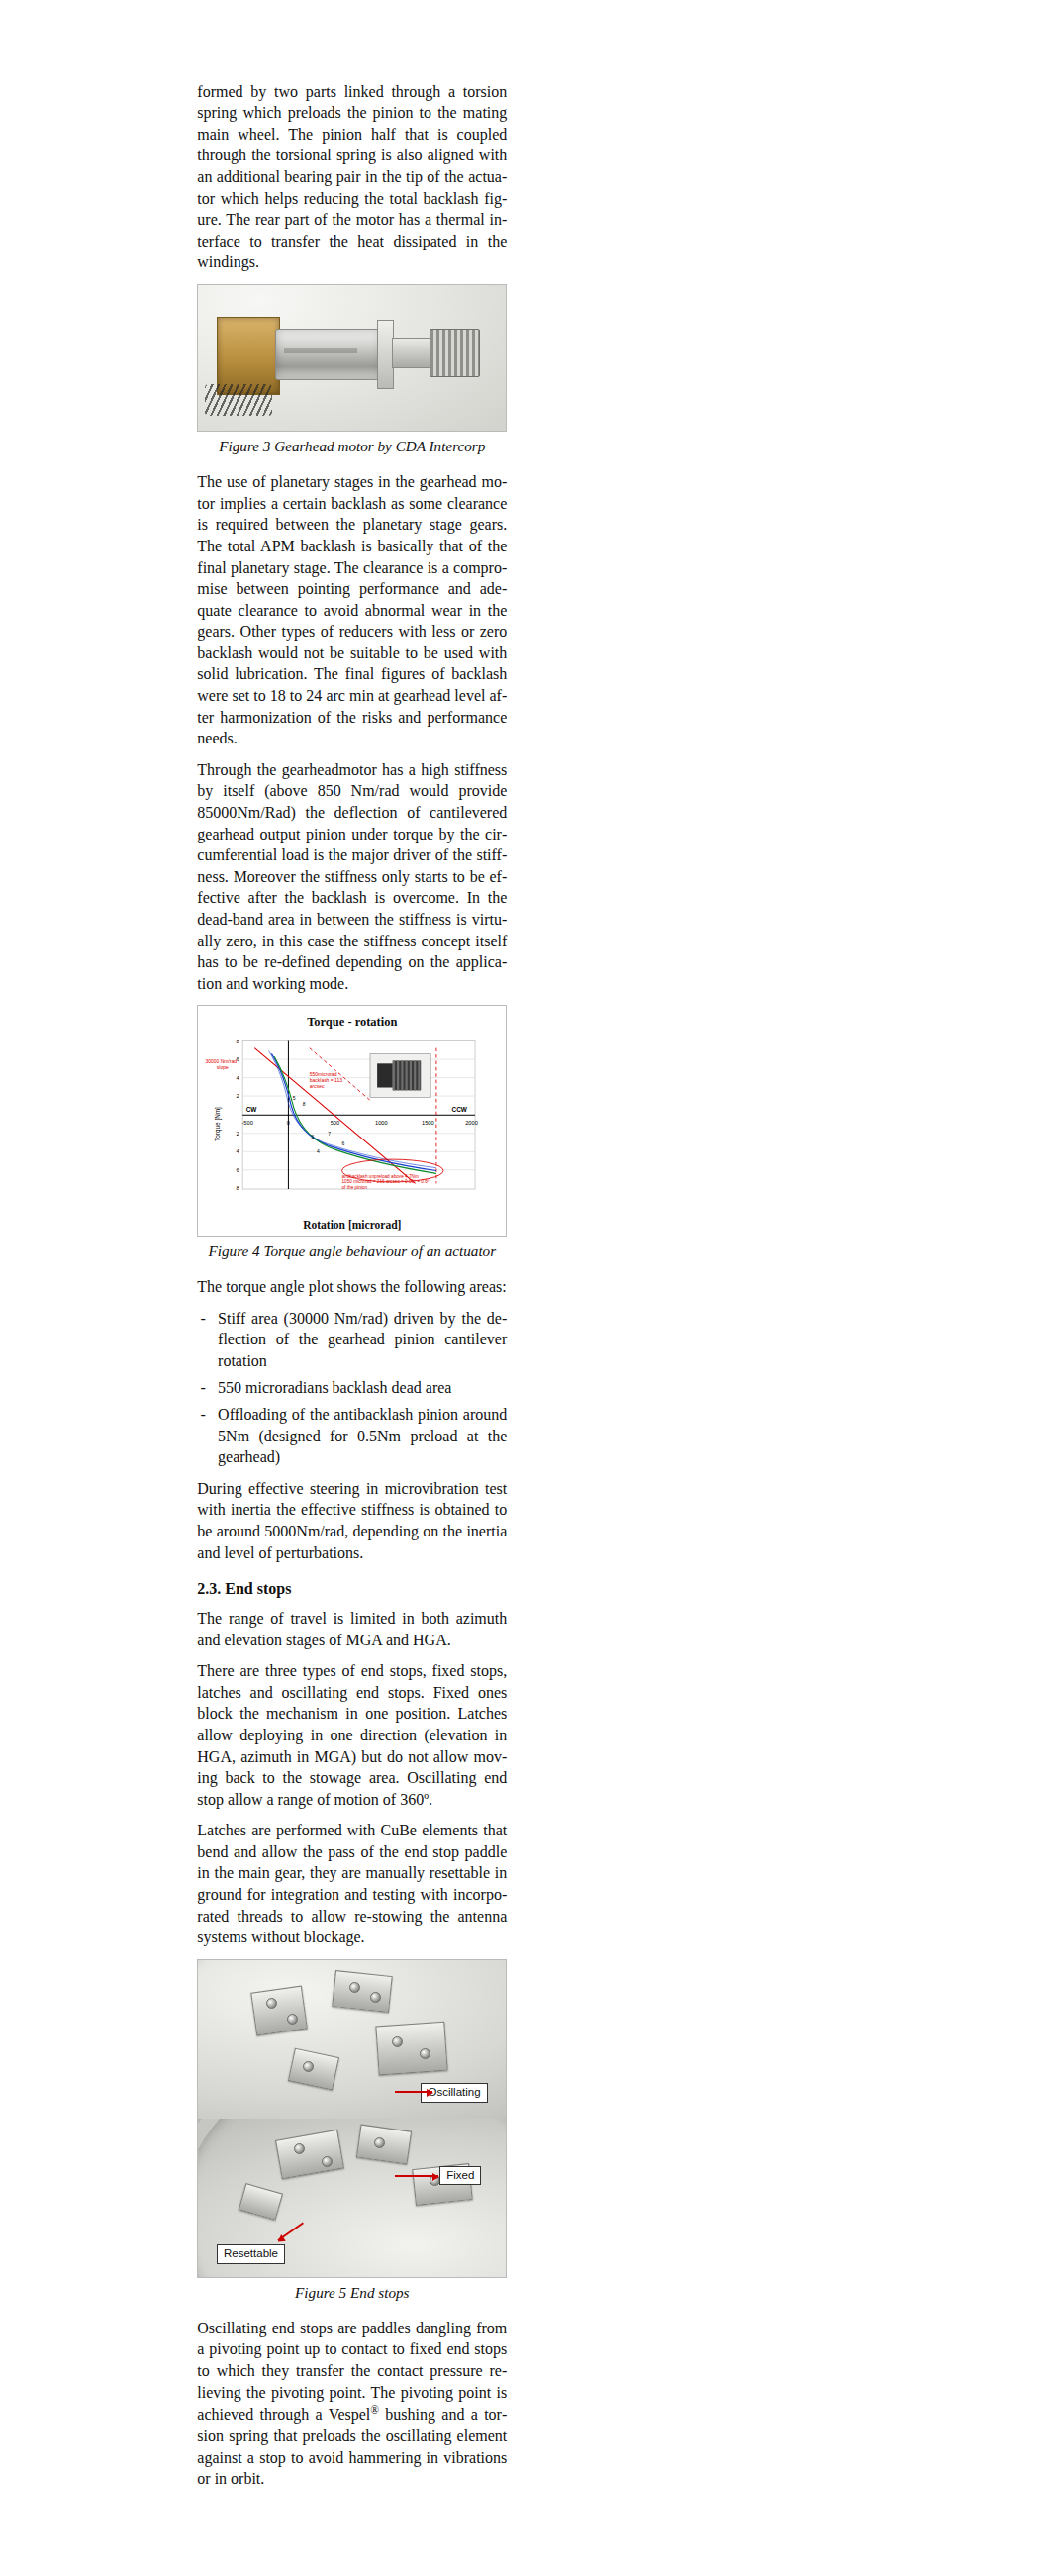formed by two parts linked through a torsion spring which preloads the pinion to the mating main wheel. The pinion half that is coupled through the torsional spring is also aligned with an additional bearing pair in the tip of the actuator which helps reducing the total backlash figure. The rear part of the motor has a thermal interface to transfer the heat dissipated in the windings.
Figure 3 Gearhead motor by CDA Intercorp
The use of planetary stages in the gearhead motor implies a certain backlash as some clearance is required between the planetary stage gears. The total APM backlash is basically that of the final planetary stage. The clearance is a compromise between pointing performance and adequate clearance to avoid abnormal wear in the gears. Other types of reducers with less or zero backlash would not be suitable to be used with solid lubrication. The final figures of backlash were set to 18 to 24 arc min at gearhead level after harmonization of the risks and performance needs.
Through the gearheadmotor has a high stiffness by itself (above 850 Nm/rad would provide 85000Nm/Rad) the deflection of cantilevered gearhead output pinion under torque by the circumferential load is the major driver of the stiffness. Moreover the stiffness only starts to be effective after the backlash is overcome. In the dead-band area in between the stiffness is virtually zero, in this case the stiffness concept itself has to be re-defined depending on the application and working mode.
Torque - rotation
8 6 4 2 2 4 6 8 Torque [Nm] -500 0 500 1000 1500 2000 CW CCW 5 8 3 7 6 4 30000 Nm/rad slope 550microrad backlash = 113 arcsec antibacklash unpreload above 4.7Nm 1050 microrad = 216 arcsec = 0.06º = 0.6º of the pinion
Rotation [microrad]
Figure 4 Torque angle behaviour of an actuator
The torque angle plot shows the following areas:
Stiff area (30000 Nm/rad) driven by the deflection of the gearhead pinion cantilever rotation
550 microradians backlash dead area
Offloading of the antibacklash pinion around 5Nm (designed for 0.5Nm preload at the gearhead)
During effective steering in microvibration test with inertia the effective stiffness is obtained to be around 5000Nm/rad, depending on the inertia and level of perturbations.
2.3. End stops
The range of travel is limited in both azimuth and elevation stages of MGA and HGA.
There are three types of end stops, fixed stops, latches and oscillating end stops. Fixed ones block the mechanism in one position. Latches allow deploying in one direction (elevation in HGA, azimuth in MGA) but do not allow moving back to the stowage area. Oscillating end stop allow a range of motion of 360º.
Latches are performed with CuBe elements that bend and allow the pass of the end stop paddle in the main gear, they are manually resettable in ground for integration and testing with incorporated threads to allow re-stowing the antenna systems without blockage.
Oscillating
Fixed
Resettable
Figure 5 End stops
Oscillating end stops are paddles dangling from a pivoting point up to contact to fixed end stops to which they transfer the contact pressure relieving the pivoting point. The pivoting point is achieved through a Vespel® bushing and a torsion spring that preloads the oscillating element against a stop to avoid hammering in vibrations or in orbit.